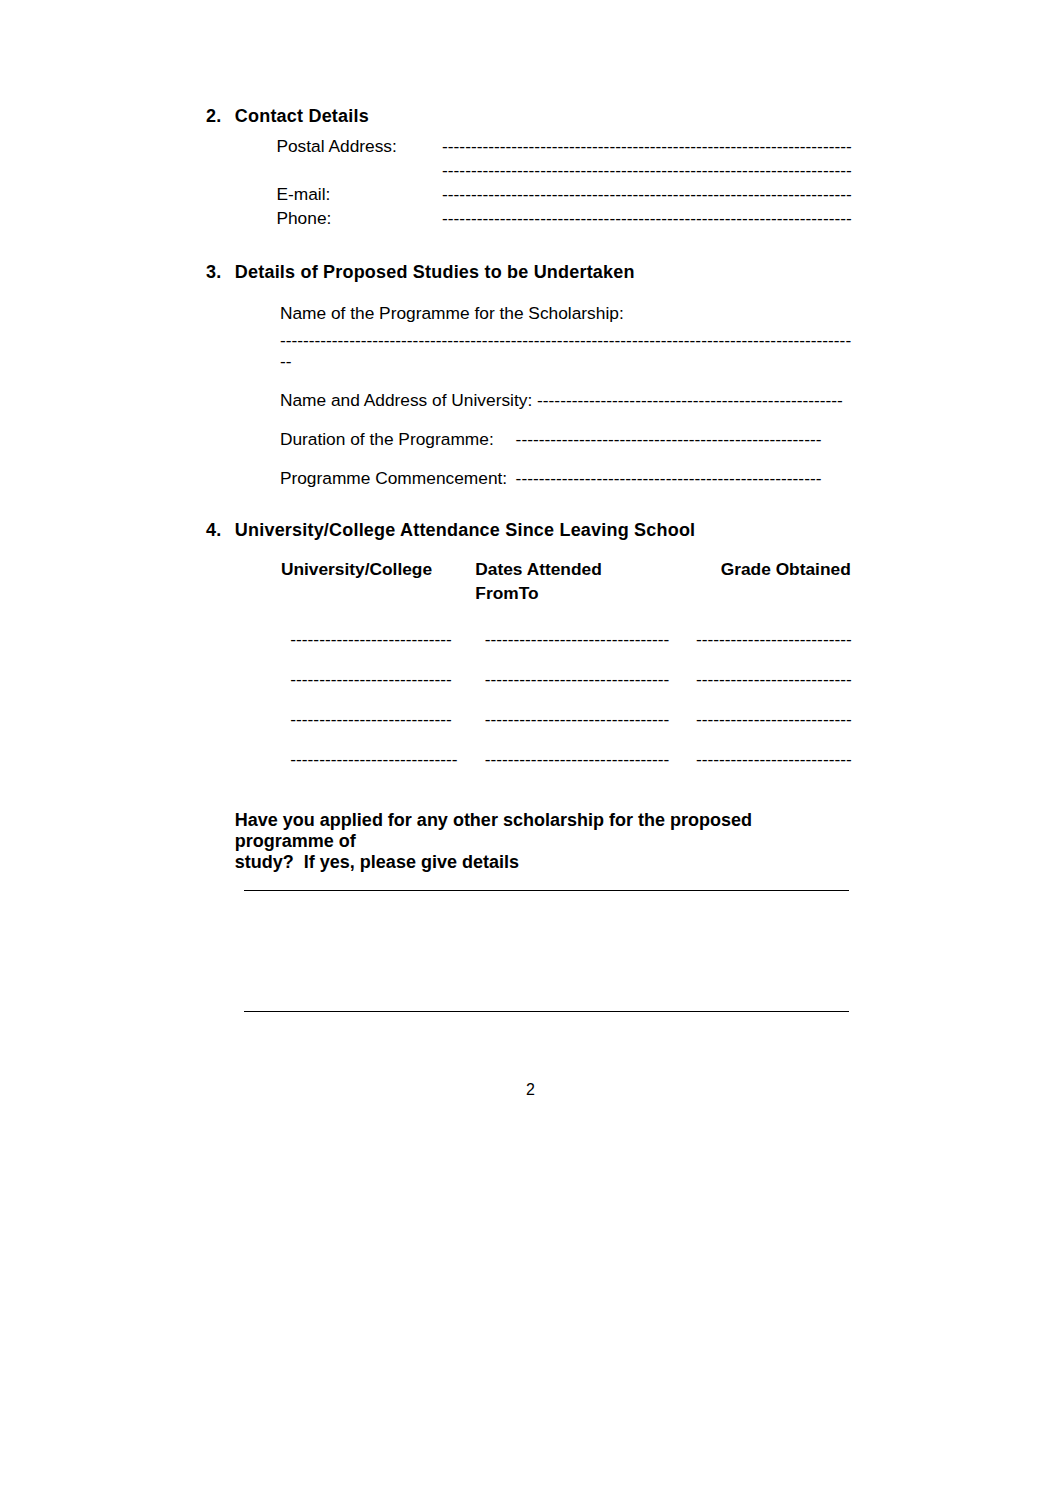Contact Details
| Postal Address: | ----------------------------------------------------------------------- |
| | ----------------------------------------------------------------------- |
| E-mail: | ----------------------------------------------------------------------- |
| Phone: | ----------------------------------------------------------------------- |
Details of Proposed Studies to be Undertaken
Name of the Programme for the Scholarship:
-----------------------------------------------------------------------------------------------------
Name and Address of University: -----------------------------------------------------
Duration of the Programme:-----------------------------------------------------
Programme Commencement:-----------------------------------------------------
University/College Attendance Since Leaving School
| University/College | Dates Attended | Grade Obtained |
| --- | --- | --- |
| | From To | |
| ---------------------------- | -------------------------------- | --------------------------- |
| ---------------------------- | -------------------------------- | --------------------------- |
| ---------------------------- | -------------------------------- | --------------------------- |
| ----------------------------- | -------------------------------- | --------------------------- |
Have you applied for any other scholarship for the proposed programme of study? If yes, please give details
2